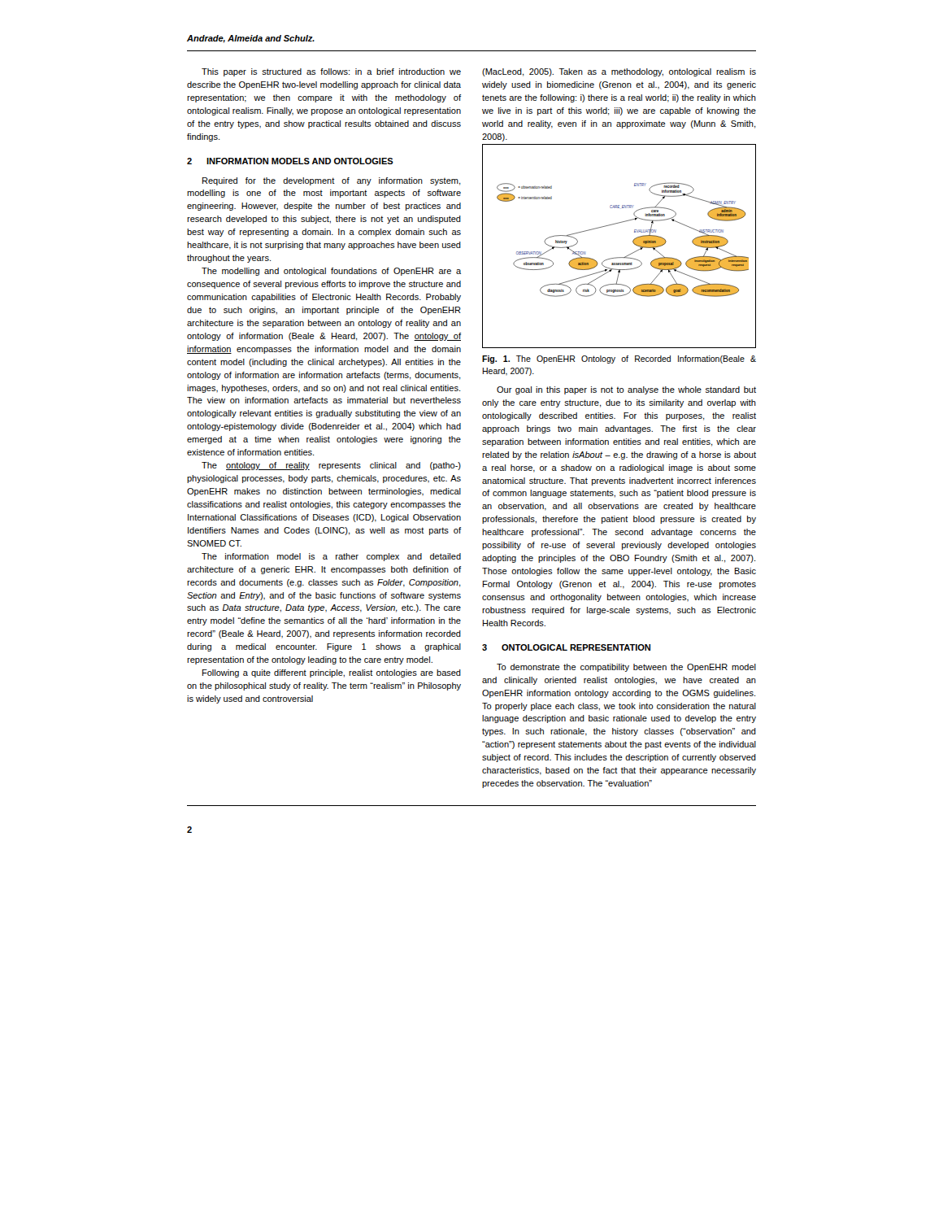Andrade, Almeida and Schulz.
This paper is structured as follows: in a brief introduction we describe the OpenEHR two-level modelling approach for clinical data representation; we then compare it with the methodology of ontological realism. Finally, we propose an ontological representation of the entry types, and show practical results obtained and discuss findings.
2 INFORMATION MODELS AND ONTOLOGIES
Required for the development of any information system, modelling is one of the most important aspects of software engineering. However, despite the number of best practices and research developed to this subject, there is not yet an undisputed best way of representing a domain. In a complex domain such as healthcare, it is not surprising that many approaches have been used throughout the years.
The modelling and ontological foundations of OpenEHR are a consequence of several previous efforts to improve the structure and communication capabilities of Electronic Health Records. Probably due to such origins, an important principle of the OpenEHR architecture is the separation between an ontology of reality and an ontology of information (Beale & Heard, 2007). The ontology of information encompasses the information model and the domain content model (including the clinical archetypes). All entities in the ontology of information are information artefacts (terms, documents, images, hypotheses, orders, and so on) and not real clinical entities. The view on information artefacts as immaterial but nevertheless ontologically relevant entities is gradually substituting the view of an ontology-epistemology divide (Bodenreider et al., 2004) which had emerged at a time when realist ontologies were ignoring the existence of information entities.
The ontology of reality represents clinical and (patho-) physiological processes, body parts, chemicals, procedures, etc. As OpenEHR makes no distinction between terminologies, medical classifications and realist ontologies, this category encompasses the International Classifications of Diseases (ICD), Logical Observation Identifiers Names and Codes (LOINC), as well as most parts of SNOMED CT.
The information model is a rather complex and detailed architecture of a generic EHR. It encompasses both definition of records and documents (e.g. classes such as Folder, Composition, Section and Entry), and of the basic functions of software systems such as Data structure, Data type, Access, Version, etc.). The care entry model “define the semantics of all the ‘hard’ information in the record” (Beale & Heard, 2007), and represents information recorded during a medical encounter. Figure 1 shows a graphical representation of the ontology leading to the care entry model.
Following a quite different principle, realist ontologies are based on the philosophical study of reality. The term “realism” in Philosophy is widely used and controversial
(MacLeod, 2005). Taken as a methodology, ontological realism is widely used in biomedicine (Grenon et al., 2004), and its generic tenets are the following: i) there is a real world; ii) the reality in which we live in is part of this world; iii) we are capable of knowing the world and reality, even if in an approximate way (Munn & Smith, 2008).
xxx = observation-related xxx = intervention-related recorded information ENTRY care information CARE_ENTRY admin information ADMIN_ENTRY history opinion EVALUATION instruction INSTRUCTION observation OBSERVATION action ACTION assessment proposal investigation request intervention request diagnosis risk prognosis scenario goal recommendation
Fig. 1. The OpenEHR Ontology of Recorded Information(Beale & Heard, 2007).
Our goal in this paper is not to analyse the whole standard but only the care entry structure, due to its similarity and overlap with ontologically described entities. For this purposes, the realist approach brings two main advantages. The first is the clear separation between information entities and real entities, which are related by the relation isAbout – e.g. the drawing of a horse is about a real horse, or a shadow on a radiological image is about some anatomical structure. That prevents inadvertent incorrect inferences of common language statements, such as “patient blood pressure is an observation, and all observations are created by healthcare professionals, therefore the patient blood pressure is created by healthcare professional”. The second advantage concerns the possibility of re-use of several previously developed ontologies adopting the principles of the OBO Foundry (Smith et al., 2007). Those ontologies follow the same upper-level ontology, the Basic Formal Ontology (Grenon et al., 2004). This re-use promotes consensus and orthogonality between ontologies, which increase robustness required for large-scale systems, such as Electronic Health Records.
3 ONTOLOGICAL REPRESENTATION
To demonstrate the compatibility between the OpenEHR model and clinically oriented realist ontologies, we have created an OpenEHR information ontology according to the OGMS guidelines. To properly place each class, we took into consideration the natural language description and basic rationale used to develop the entry types. In such rationale, the history classes (“observation” and “action”) represent statements about the past events of the individual subject of record. This includes the description of currently observed characteristics, based on the fact that their appearance necessarily precedes the observation. The “evaluation”
2